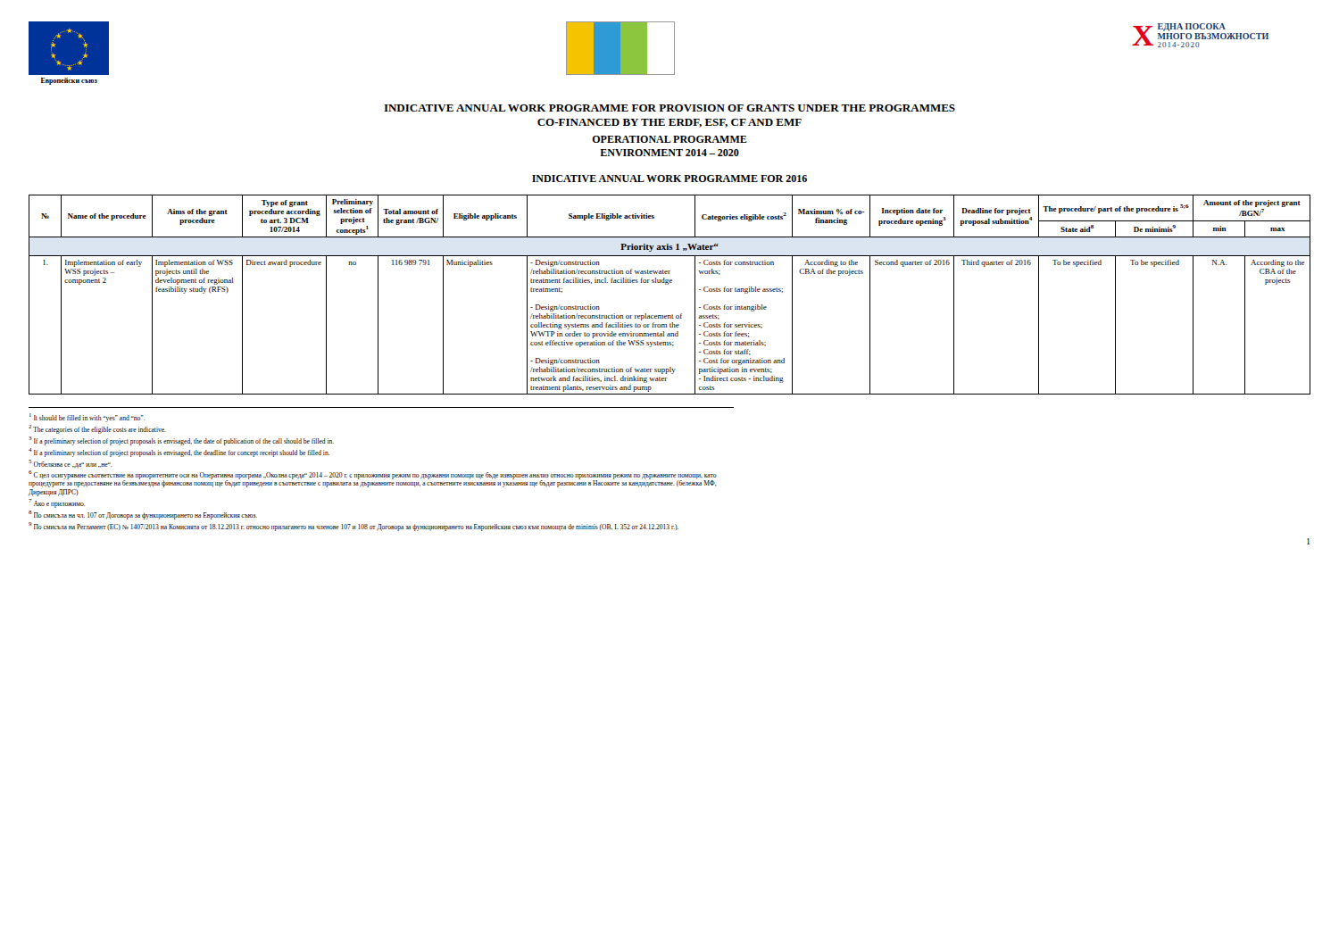★ ★ ★ ★ ★ ★ ★ ★ ★ ★
Европейски съюз
X
ЕДНА ПОСОКА
МНОГО ВЪЗМОЖНОСТИ
2014-2020
INDICATIVE ANNUAL WORK PROGRAMME FOR PROVISION OF GRANTS UNDER THE PROGRAMMES
CO-FINANCED BY THE ERDF, ESF, CF AND EMF
OPERATIONAL PROGRAMME
ENVIRONMENT 2014 – 2020
INDICATIVE ANNUAL WORK PROGRAMME FOR 2016
| № | Name of the procedure | Aims of the grant procedure | Type of grant procedure according to art. 3 DCM 107/2014 | Preliminary selection of project concepts 1 | Total amount of the grant /BGN/ | Eligible applicants | Sample Eligible activities | Categories eligible costs 2 | Maximum % of co-financing | Inception date for procedure opening 3 | Deadline for project proposal submittion 4 | The procedure/ part of the procedure is 5;6 | Amount of the project grant /BGN/ 7 |
| --- | --- | --- | --- | --- | --- | --- | --- | --- | --- | --- | --- | --- | --- |
| State aid 8 | De minimis 9 | min | max |
| Priority axis 1 „Water“ |
| 1. | Implementation of early WSS projects – component 2 | Implementation of WSS projects until the development of regional feasibility study (RFS) | Direct award procedure | no | 116 989 791 | Municipalities | - Design/construction /rehabilitation/reconstruction of wastewater treatment facilities, incl. facilities for sludge treatment; - Design/construction /rehabilitation/reconstruction or replacement of collecting systems and facilities to or from the WWTP in order to provide environmental and cost effective operation of the WSS systems; - Design/construction /rehabilitation/reconstruction of water supply network and facilities, incl. drinking water treatment plants, reservoirs and pump | - Costs for construction works; - Costs for tangible assets; - Costs for intangible assets; - Costs for services; - Costs for fees; - Costs for materials; - Costs for staff; - Cost for organization and participation in events; - Indirect costs - including costs | According to the CBA of the projects | Second quarter of 2016 | Third quarter of 2016 | To be specified | To be specified | N.A. | According to the CBA of the projects |
1 It should be filled in with “yes” and “no”.
2 The categories of the eligible costs are indicative.
3 If a preliminary selection of project proposals is envisaged, the date of publication of the call should be filled in.
4 If a preliminary selection of project proposals is envisaged, the deadline for concept receipt should be filled in.
5 Отбелязва се „да“ или „не“.
6 С цел осигуряване съответствие на приоритетните оси на Оперативна програма „Околна среда“ 2014 – 2020 г. с приложимия режим по държавни помощи ще бъде извършен анализ относно приложимия режим по държавните помощи, като процедурите за предоставяне на безвъзмездна финансова помощ ще бъдат приведени в съответствие с правилата за държавните помощи, а съответните изисквания и указания ще бъдат разписани в Насоките за кандидатстване. (бележка МФ, Дирекция ДПРС)
7 Ако е приложимо.
8 По смисъла на чл. 107 от Договора за функционирането на Европейския съюз.
9 По смисъла на Регламент (ЕС) № 1407/2013 на Комисията от 18.12.2013 г. относно прилагането на членове 107 и 108 от Договора за функционирането на Европейския съюз към помощта de minimis (ОВ, L 352 от 24.12.2013 г.).
1